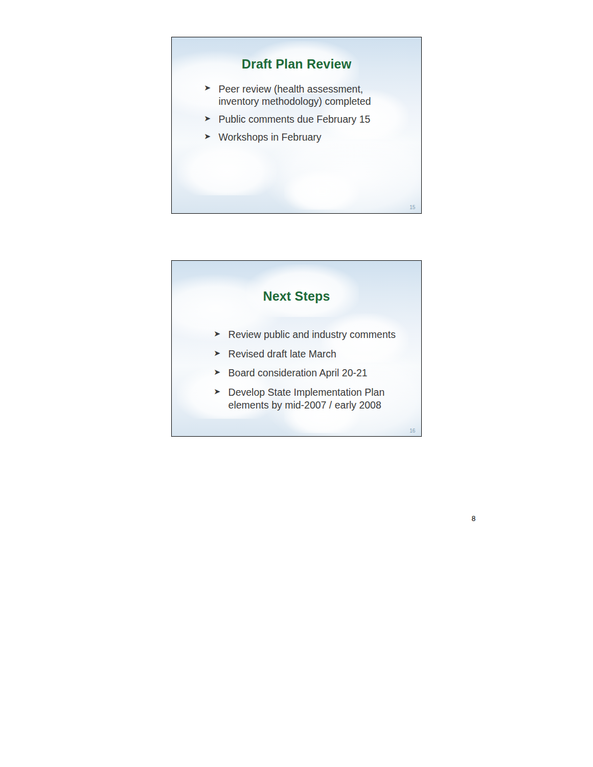Draft Plan Review
Peer review (health assessment, inventory methodology) completed
Public comments due February 15
Workshops in February
15
Next Steps
Review public and industry comments
Revised draft late March
Board consideration April 20-21
Develop State Implementation Plan elements by mid-2007 / early 2008
16
8